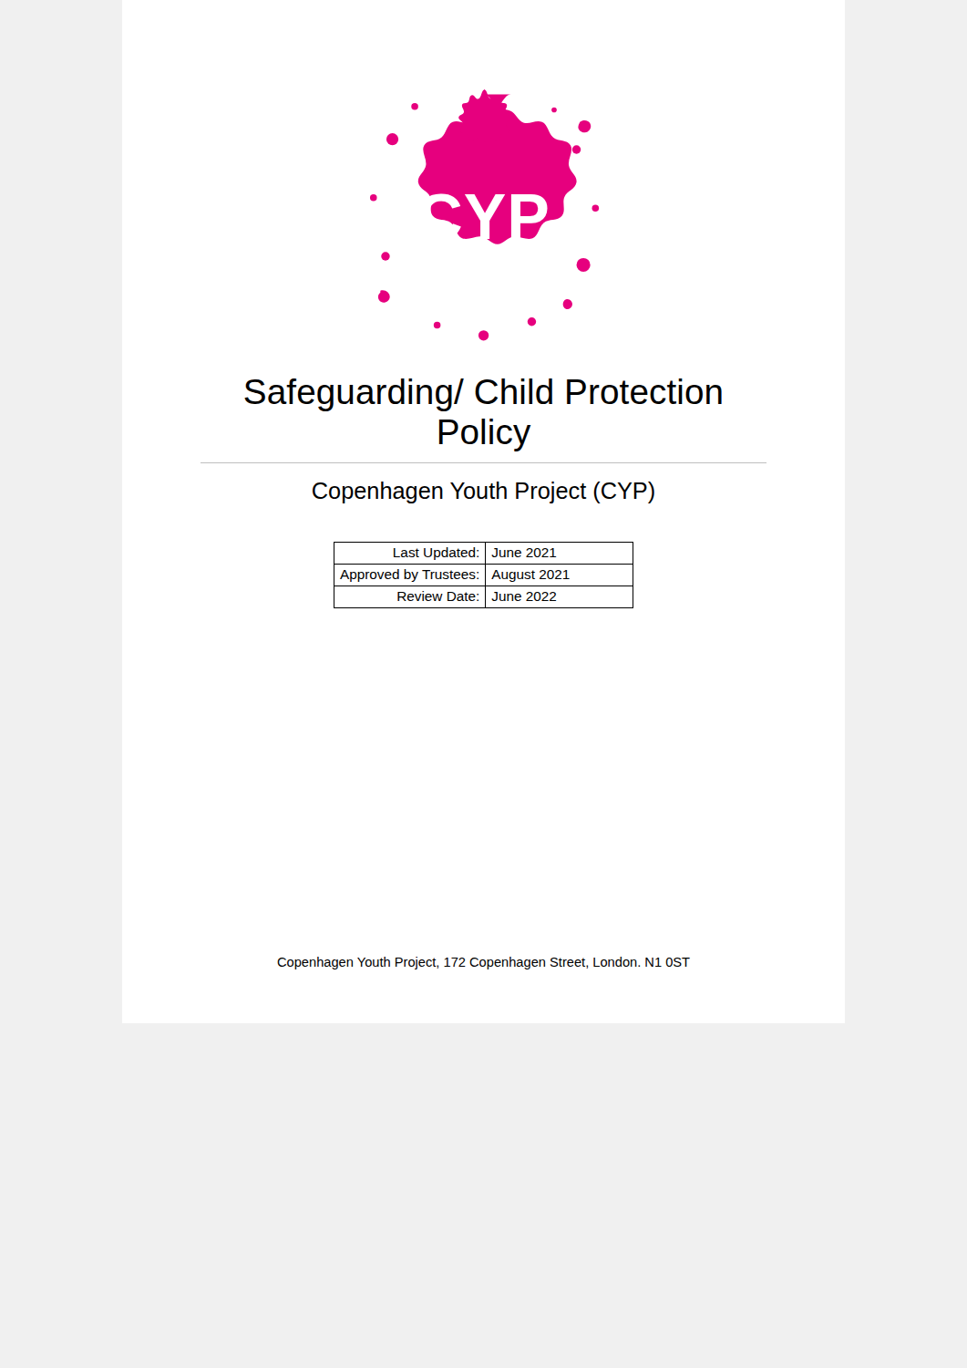CYP
Safeguarding/ Child Protection Policy
Copenhagen Youth Project (CYP)
| Last Updated: | June 2021 |
| Approved by Trustees: | August 2021 |
| Review Date: | June 2022 |
Copenhagen Youth Project, 172 Copenhagen Street, London. N1 0ST